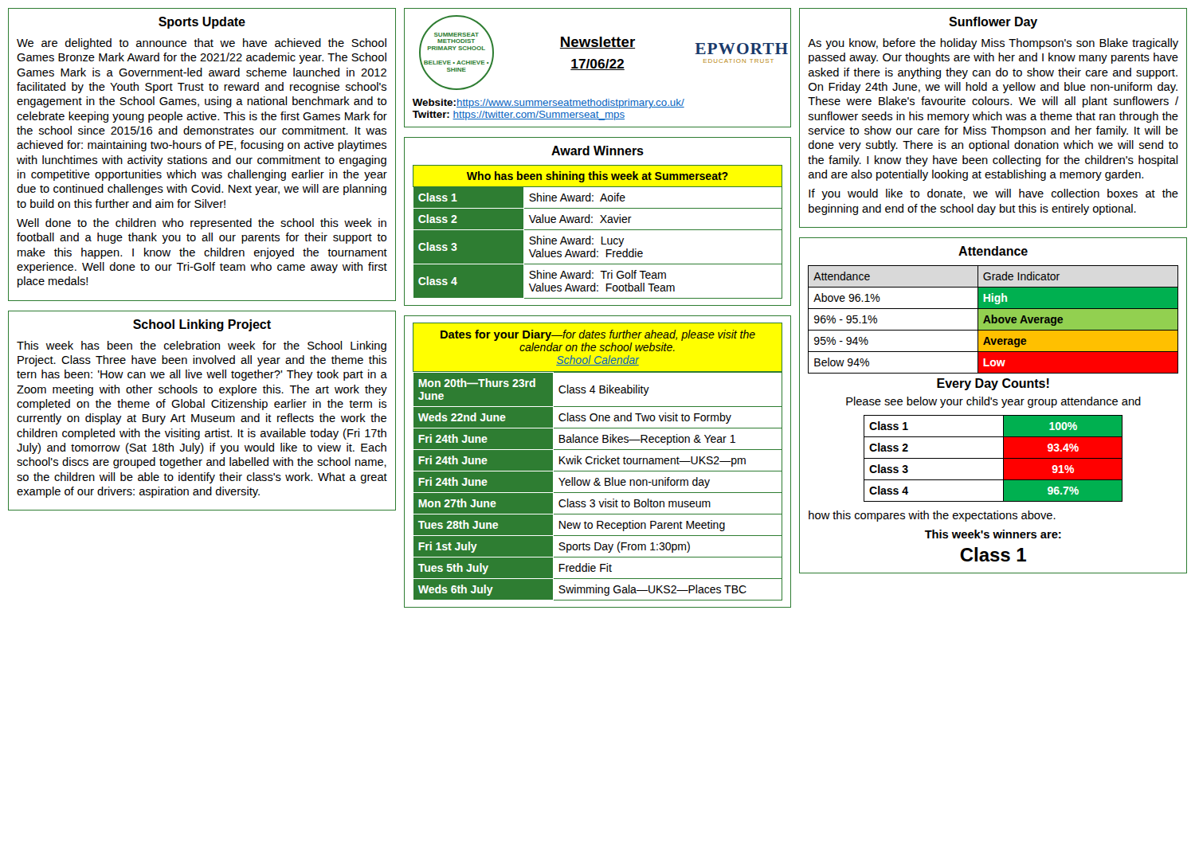Sports Update
We are delighted to announce that we have achieved the School Games Bronze Mark Award for the 2021/22 academic year. The School Games Mark is a Government-led award scheme launched in 2012 facilitated by the Youth Sport Trust to reward and recognise school's engagement in the School Games, using a national benchmark and to celebrate keeping young people active. This is the first Games Mark for the school since 2015/16 and demonstrates our commitment. It was achieved for: maintaining two-hours of PE, focusing on active playtimes with lunchtimes with activity stations and our commitment to engaging in competitive opportunities which was challenging earlier in the year due to continued challenges with Covid. Next year, we will are planning to build on this further and aim for Silver!
Well done to the children who represented the school this week in football and a huge thank you to all our parents for their support to make this happen. I know the children enjoyed the tournament experience. Well done to our Tri-Golf team who came away with first place medals!
School Linking Project
This week has been the celebration week for the School Linking Project. Class Three have been involved all year and the theme this tern has been: 'How can we all live well together?' They took part in a Zoom meeting with other schools to explore this. The art work they completed on the theme of Global Citizenship earlier in the term is currently on display at Bury Art Museum and it reflects the work the children completed with the visiting artist. It is available today (Fri 17th July) and tomorrow (Sat 18th July) if you would like to view it. Each school's discs are grouped together and labelled with the school name, so the children will be able to identify their class's work. What a great example of our drivers: aspiration and diversity.
SUMMERSEAT METHODIST PRIMARY SCHOOL BELIEVE • ACHIEVE • SHINE
Newsletter
17/06/22
EPWORTH
EDUCATION TRUST
Website: https://www.summerseatmethodistprimary.co.uk/
Twitter: https://twitter.com/Summerseat_mps
Award Winners
| Who has been shining this week at Summerseat? |
| Class 1 | Shine Award: Aoife |
| Class 2 | Value Award: Xavier |
| Class 3 | Shine Award: Lucy Values Award: Freddie |
| Class 4 | Shine Award: Tri Golf Team Values Award: Football Team |
Dates for your Diary—for dates further ahead, please visit the calendar on the school website.
School Calendar
| Mon 20th—Thurs 23rd June | Class 4 Bikeability |
| Weds 22nd June | Class One and Two visit to Formby |
| Fri 24th June | Balance Bikes—Reception & Year 1 |
| Fri 24th June | Kwik Cricket tournament—UKS2—pm |
| Fri 24th June | Yellow & Blue non-uniform day |
| Mon 27th June | Class 3 visit to Bolton museum |
| Tues 28th June | New to Reception Parent Meeting |
| Fri 1st July | Sports Day (From 1:30pm) |
| Tues 5th July | Freddie Fit |
| Weds 6th July | Swimming Gala—UKS2—Places TBC |
Sunflower Day
As you know, before the holiday Miss Thompson's son Blake tragically passed away. Our thoughts are with her and I know many parents have asked if there is anything they can do to show their care and support. On Friday 24th June, we will hold a yellow and blue non-uniform day. These were Blake's favourite colours. We will all plant sunflowers / sunflower seeds in his memory which was a theme that ran through the service to show our care for Miss Thompson and her family. It will be done very subtly. There is an optional donation which we will send to the family. I know they have been collecting for the children's hospital and are also potentially looking at establishing a memory garden.
If you would like to donate, we will have collection boxes at the beginning and end of the school day but this is entirely optional.
Attendance
| Attendance | Grade Indicator |
| --- | --- |
| Above 96.1% | High |
| 96% - 95.1% | Above Average |
| 95% - 94% | Average |
| Below 94% | Low |
Every Day Counts!
Please see below your child's year group attendance and
| Class 1 | 100% |
| Class 2 | 93.4% |
| Class 3 | 91% |
| Class 4 | 96.7% |
how this compares with the expectations above.
This week's winners are:
Class 1